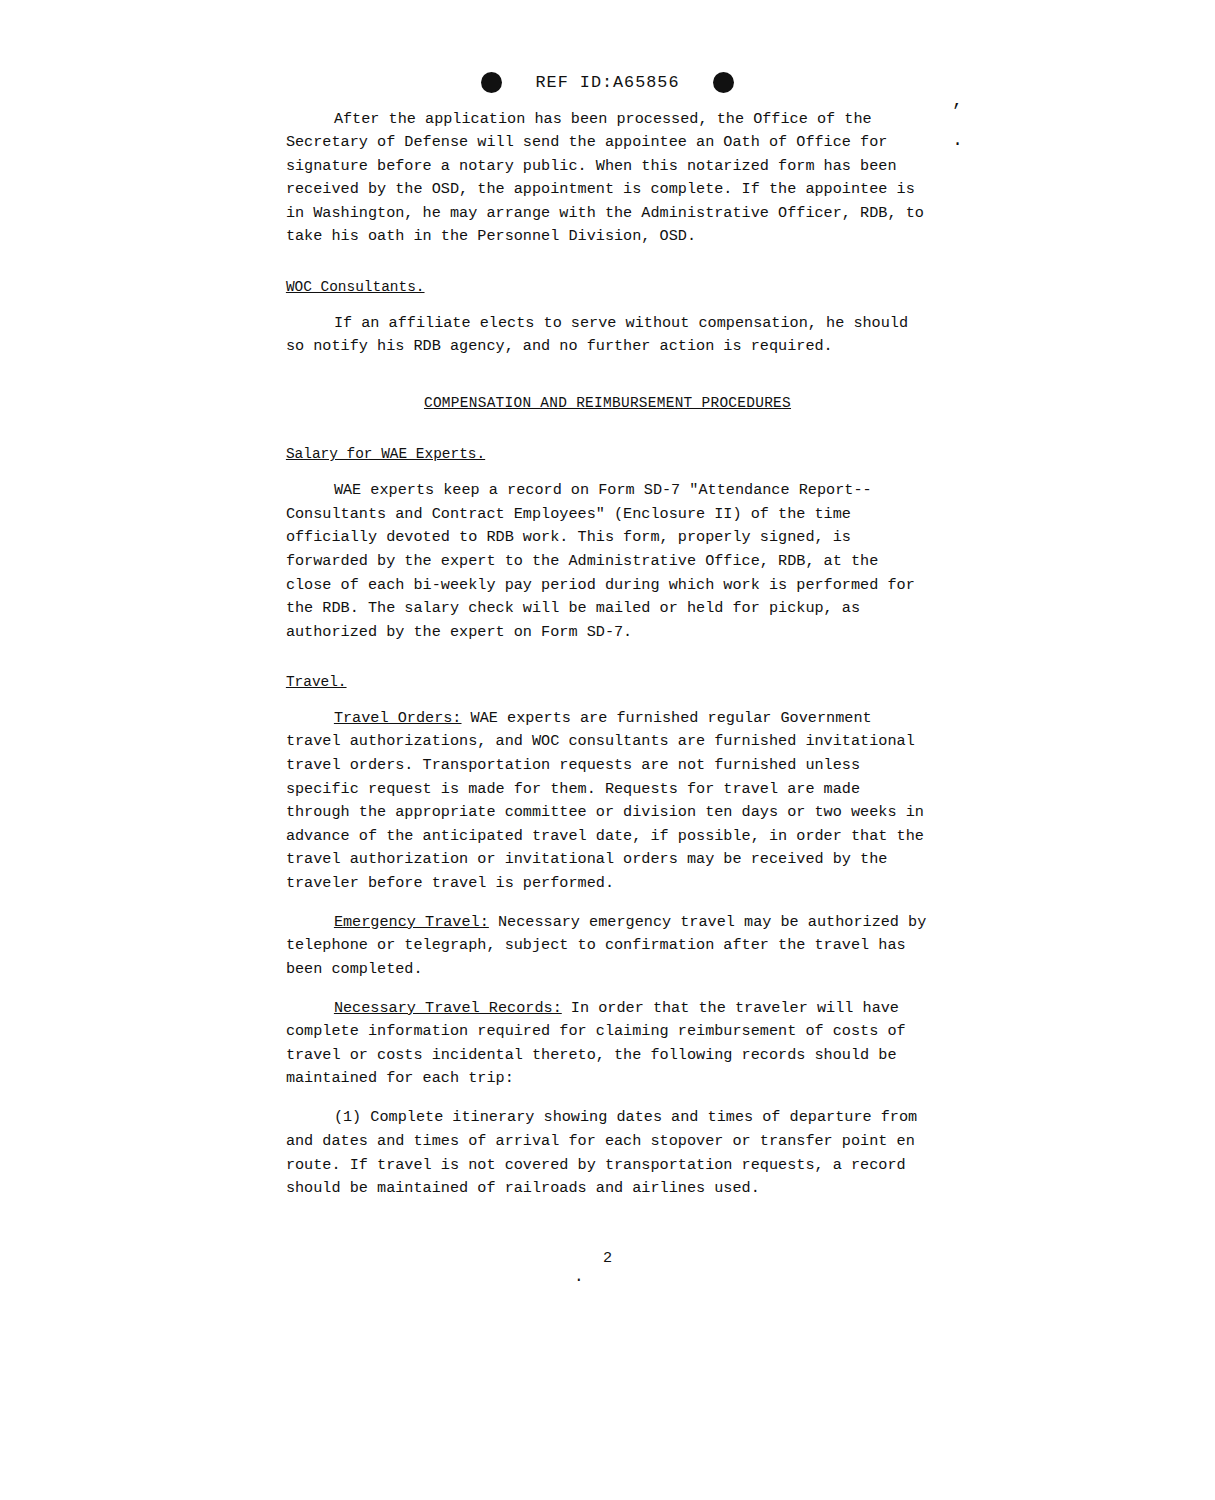REF ID:A65856
, .
After the application has been processed, the Office of the Secretary of Defense will send the appointee an Oath of Office for signature before a notary public. When this notarized form has been received by the OSD, the appointment is complete. If the appointee is in Washington, he may arrange with the Administrative Officer, RDB, to take his oath in the Personnel Division, OSD.
WOC Consultants.
If an affiliate elects to serve without compensation, he should so notify his RDB agency, and no further action is required.
COMPENSATION AND REIMBURSEMENT PROCEDURES
Salary for WAE Experts.
WAE experts keep a record on Form SD-7 "Attendance Report--Consultants and Contract Employees" (Enclosure II) of the time officially devoted to RDB work. This form, properly signed, is forwarded by the expert to the Administrative Office, RDB, at the close of each bi-weekly pay period during which work is performed for the RDB. The salary check will be mailed or held for pickup, as authorized by the expert on Form SD-7.
Travel.
Travel Orders: WAE experts are furnished regular Government travel authorizations, and WOC consultants are furnished invitational travel orders. Transportation requests are not furnished unless specific request is made for them. Requests for travel are made through the appropriate committee or division ten days or two weeks in advance of the anticipated travel date, if possible, in order that the travel authorization or invitational orders may be received by the traveler before travel is performed.
Emergency Travel: Necessary emergency travel may be authorized by telephone or telegraph, subject to confirmation after the travel has been completed.
Necessary Travel Records: In order that the traveler will have complete information required for claiming reimbursement of costs of travel or costs incidental thereto, the following records should be maintained for each trip:
(1) Complete itinerary showing dates and times of departure from and dates and times of arrival for each stopover or transfer point en route. If travel is not covered by transportation requests, a record should be maintained of railroads and airlines used.
.
2